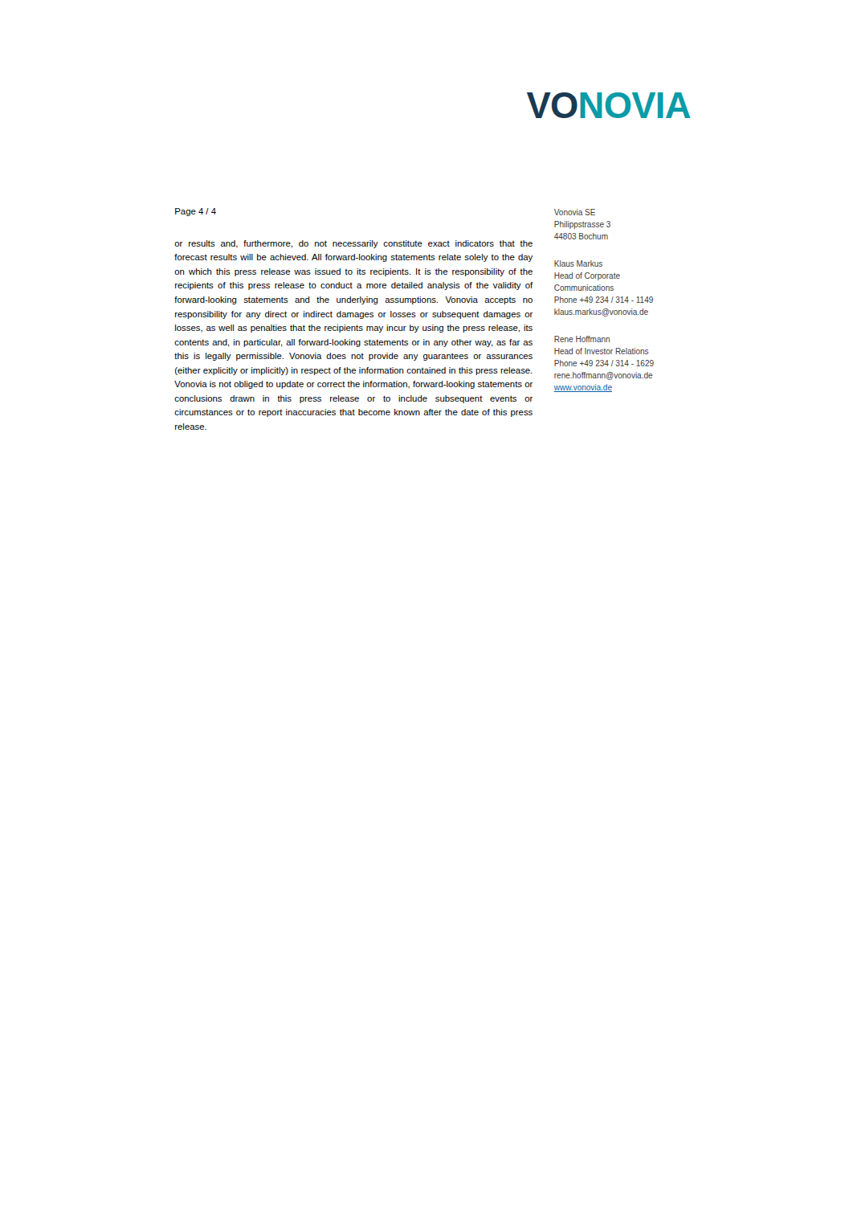VONOVIA
Page 4 / 4
or results and, furthermore, do not necessarily constitute exact indicators that the forecast results will be achieved. All forward-looking statements relate solely to the day on which this press release was issued to its recipients. It is the responsibility of the recipients of this press release to conduct a more detailed analysis of the validity of forward-looking statements and the underlying assumptions. Vonovia accepts no responsibility for any direct or indirect damages or losses or subsequent damages or losses, as well as penalties that the recipients may incur by using the press release, its contents and, in particular, all forward-looking statements or in any other way, as far as this is legally permissible. Vonovia does not provide any guarantees or assurances (either explicitly or implicitly) in respect of the information contained in this press release. Vonovia is not obliged to update or correct the information, forward-looking statements or conclusions drawn in this press release or to include subsequent events or circumstances or to report inaccuracies that become known after the date of this press release.
Vonovia SE
Philippstrasse 3
44803 Bochum
Klaus Markus
Head of Corporate
Communications
Phone +49 234 / 314 - 1149
klaus.markus@vonovia.de
Rene Hoffmann
Head of Investor Relations
Phone +49 234 / 314 - 1629
rene.hoffmann@vonovia.de
www.vonovia.de